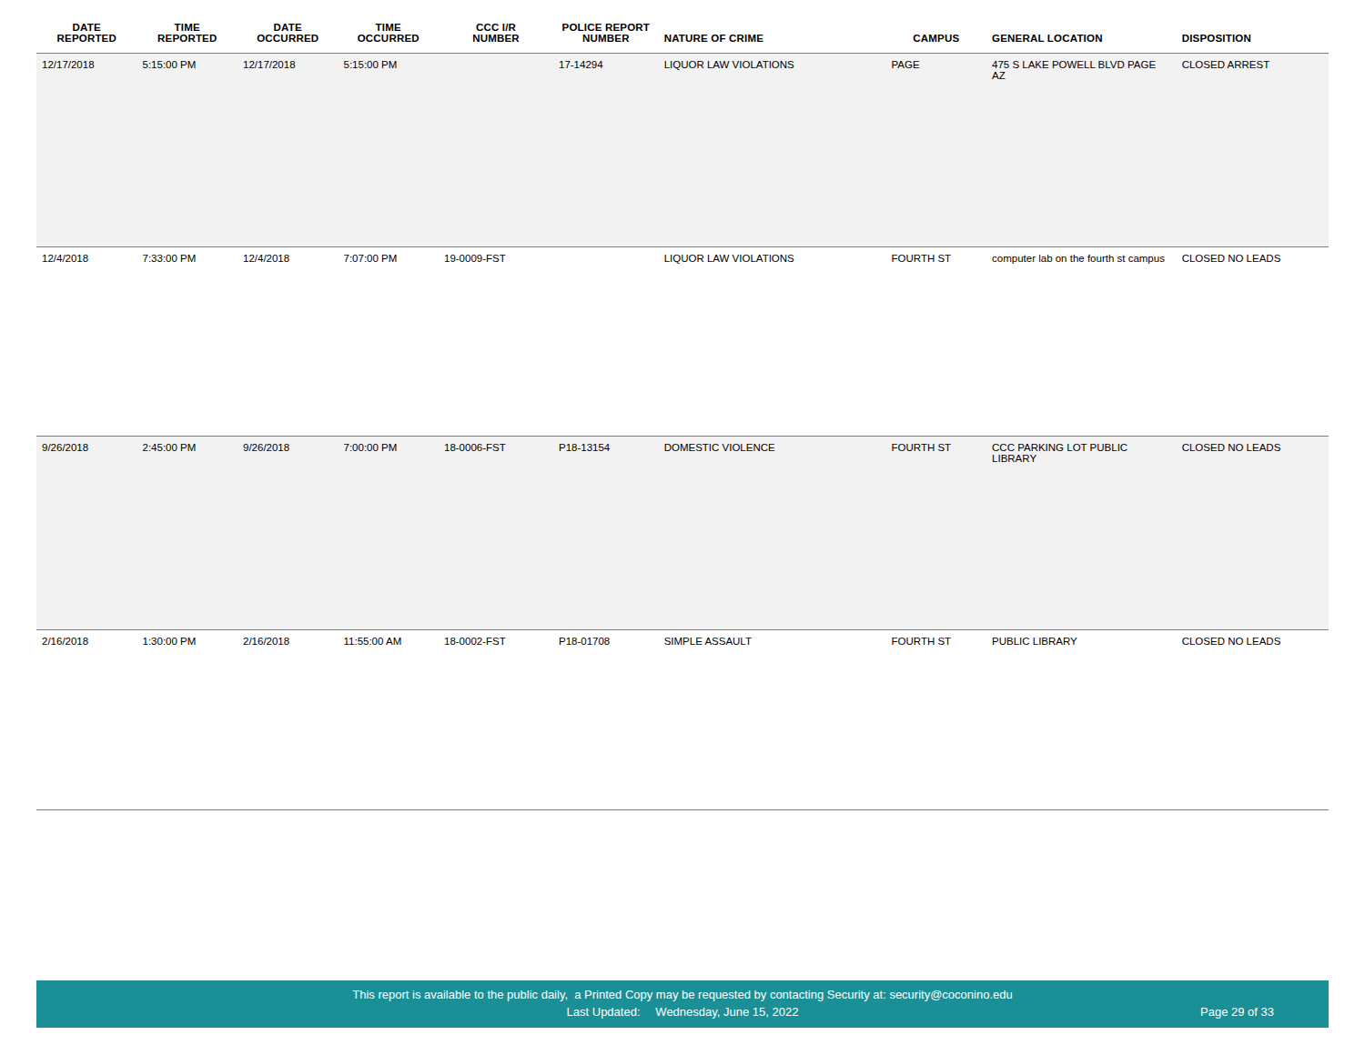| DATE REPORTED | TIME REPORTED | DATE OCCURRED | TIME OCCURRED | CCC I/R NUMBER | POLICE REPORT NUMBER | NATURE OF CRIME | CAMPUS | GENERAL LOCATION | DISPOSITION |
| --- | --- | --- | --- | --- | --- | --- | --- | --- | --- |
| 12/17/2018 | 5:15:00 PM | 12/17/2018 | 5:15:00 PM | | 17-14294 | LIQUOR LAW VIOLATIONS | PAGE | 475 S LAKE POWELL BLVD PAGE AZ | CLOSED ARREST |
| 12/4/2018 | 7:33:00 PM | 12/4/2018 | 7:07:00 PM | 19-0009-FST | | LIQUOR LAW VIOLATIONS | FOURTH ST | computer lab on the fourth st campus | CLOSED NO LEADS |
| 9/26/2018 | 2:45:00 PM | 9/26/2018 | 7:00:00 PM | 18-0006-FST | P18-13154 | DOMESTIC VIOLENCE | FOURTH ST | CCC PARKING LOT PUBLIC LIBRARY | CLOSED NO LEADS |
| 2/16/2018 | 1:30:00 PM | 2/16/2018 | 11:55:00 AM | 18-0002-FST | P18-01708 | SIMPLE ASSAULT | FOURTH ST | PUBLIC LIBRARY | CLOSED NO LEADS |
This report is available to the public daily, a Printed Copy may be requested by contacting Security at: security@coconino.edu
Last Updated: Wednesday, June 15, 2022
Page 29 of 33